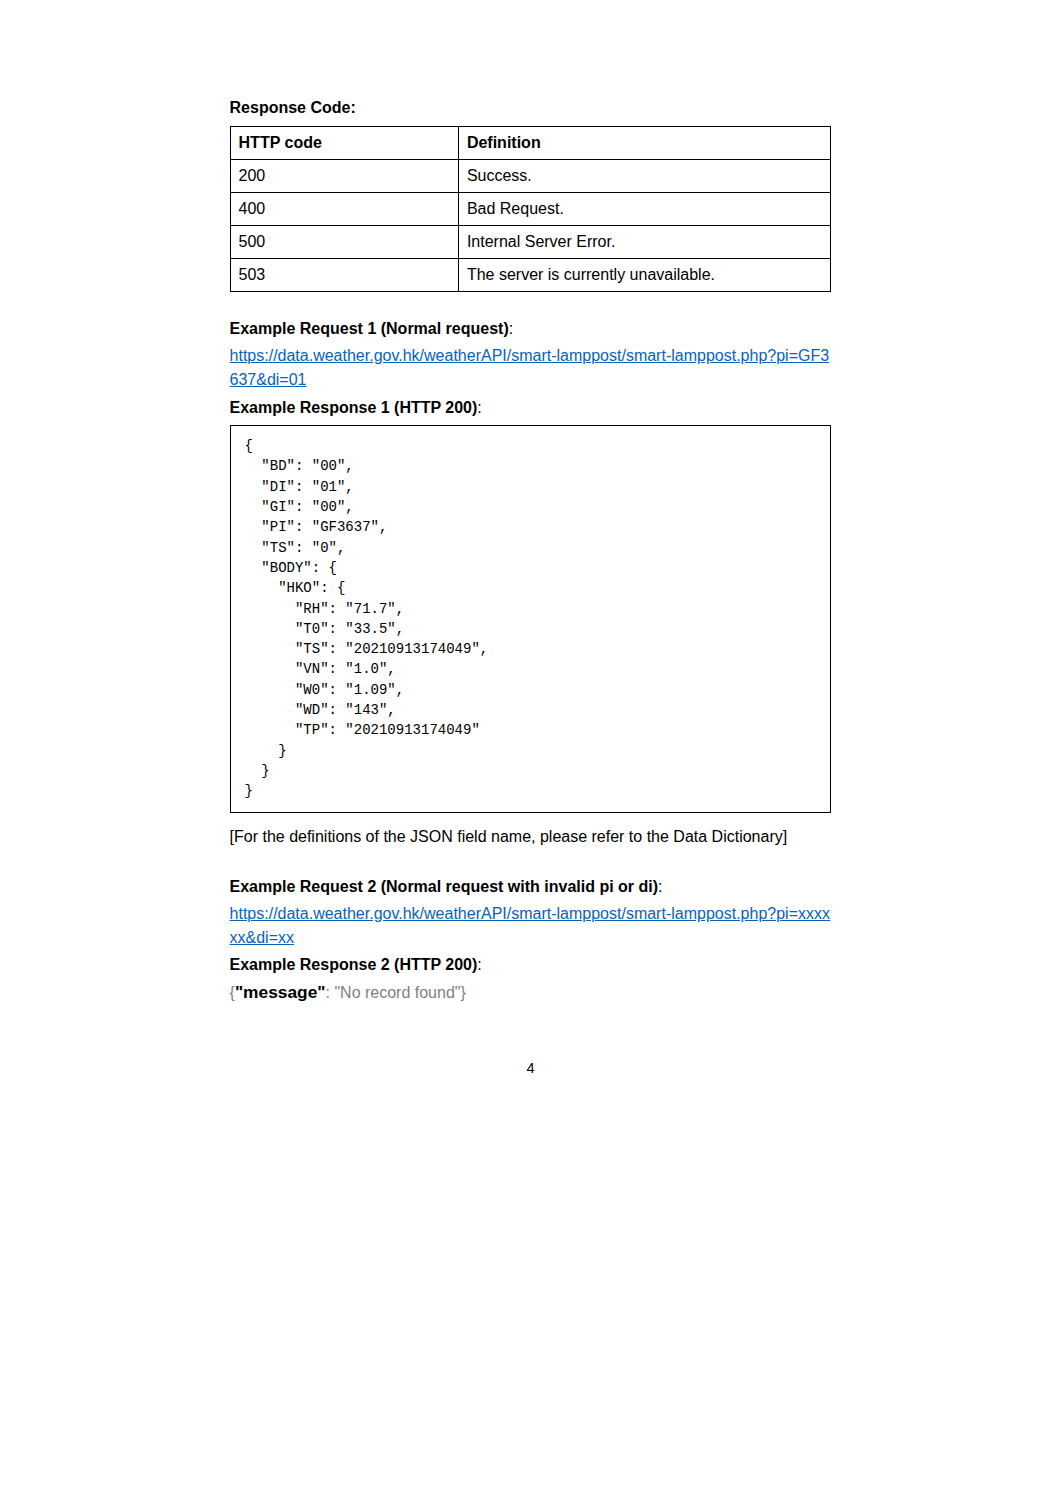Response Code:
| HTTP code | Definition |
| --- | --- |
| 200 | Success. |
| 400 | Bad Request. |
| 500 | Internal Server Error. |
| 503 | The server is currently unavailable. |
Example Request 1 (Normal request):
https://data.weather.gov.hk/weatherAPI/smart-lamppost/smart-lamppost.php?pi=GF3637&di=01
Example Response 1 (HTTP 200):
{ "BD": "00", "DI": "01", "GI": "00", "PI": "GF3637", "TS": "0", "BODY": { "HKO": { "RH": "71.7", "T0": "33.5", "TS": "20210913174049", "VN": "1.0", "W0": "1.09", "WD": "143", "TP": "20210913174049" } } }
[For the definitions of the JSON field name, please refer to the Data Dictionary]
Example Request 2 (Normal request with invalid pi or di):
https://data.weather.gov.hk/weatherAPI/smart-lamppost/smart-lamppost.php?pi=xxxxxx&di=xx
Example Response 2 (HTTP 200):
{"message": "No record found"}
4